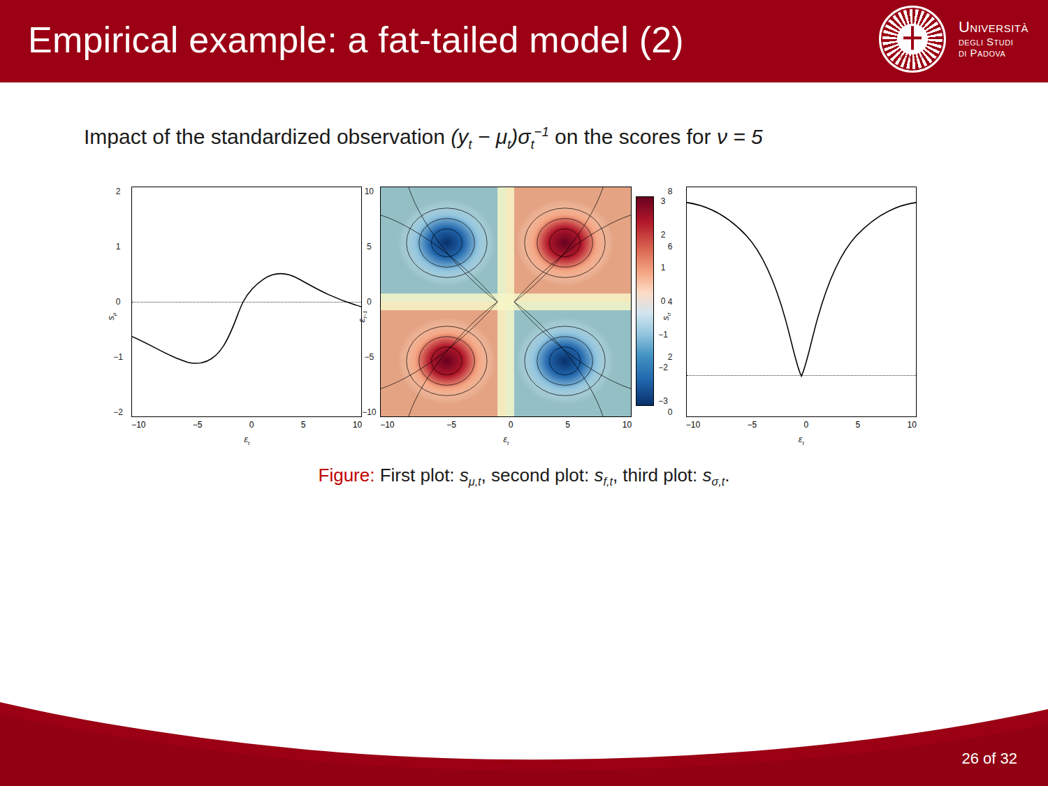Empirical example: a fat-tailed model (2)
Università
degli Studi
di Padova
Impact of the standardized observation (yt − μt)σt−1 on the scores for ν = 5
210−1−2
sμ
−10−50510
εt
1050−5−10
εt−1
−10−50510
εt
3210−1−2−3
86420
sσ
−10−50510
εt
Figure: First plot: sμ,t, second plot: sf,t, third plot: sσ,t.
26 of 32